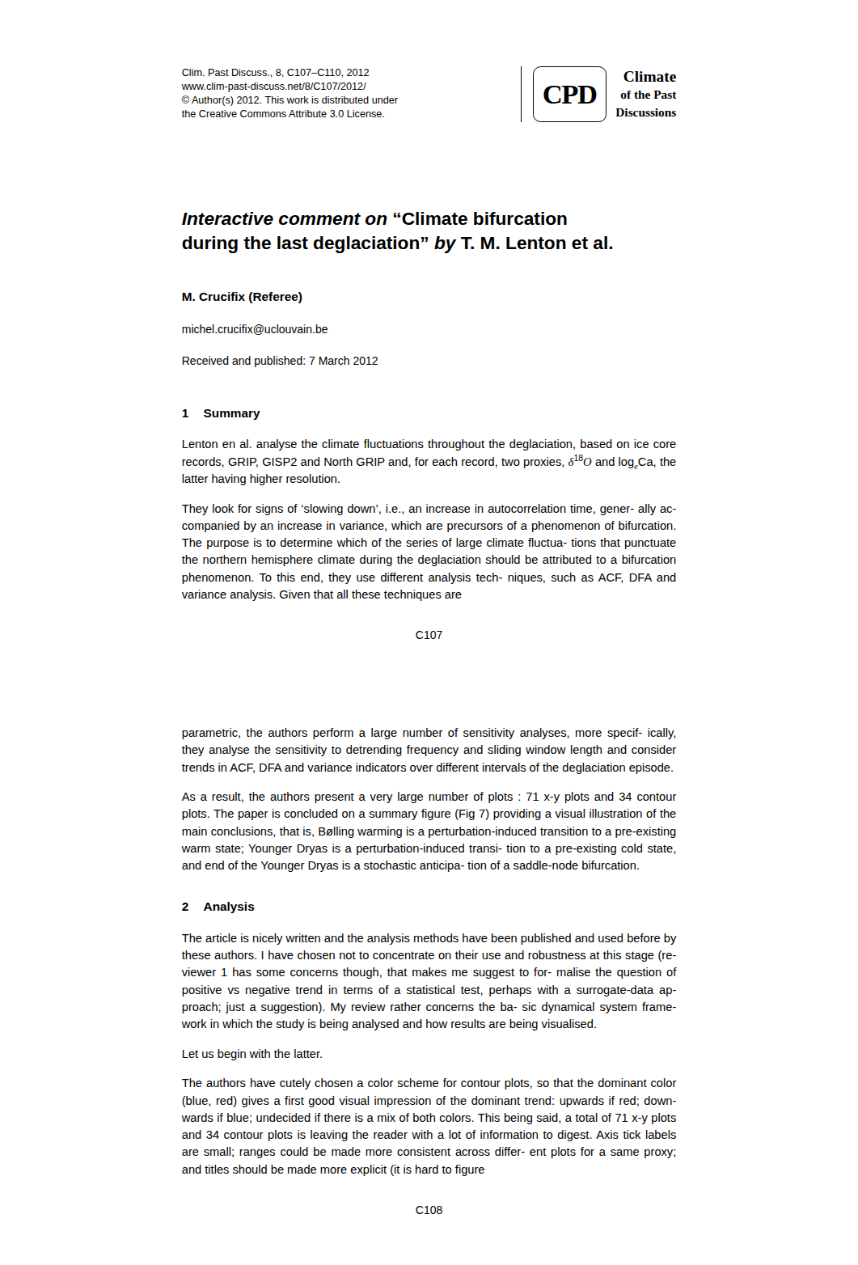Clim. Past Discuss., 8, C107–C110, 2012
www.clim-past-discuss.net/8/C107/2012/
© Author(s) 2012. This work is distributed under
the Creative Commons Attribute 3.0 License.
CPD
Climate
of the Past
Discussions
Interactive comment on “Climate bifurcation
during the last deglaciation” by T. M. Lenton et al.
M. Crucifix (Referee)
michel.crucifix@uclouvain.be
Received and published: 7 March 2012
1 Summary
Lenton en al. analyse the climate fluctuations throughout the deglaciation, based on ice core records, GRIP, GISP2 and North GRIP and, for each record, two proxies, δ18O and logeCa, the latter having higher resolution.
They look for signs of ‘slowing down’, i.e., an increase in autocorrelation time, gener- ally accompanied by an increase in variance, which are precursors of a phenomenon of bifurcation. The purpose is to determine which of the series of large climate fluctua- tions that punctuate the northern hemisphere climate during the deglaciation should be attributed to a bifurcation phenomenon. To this end, they use different analysis tech- niques, such as ACF, DFA and variance analysis. Given that all these techniques are
C107
parametric, the authors perform a large number of sensitivity analyses, more specif- ically, they analyse the sensitivity to detrending frequency and sliding window length and consider trends in ACF, DFA and variance indicators over different intervals of the deglaciation episode.
As a result, the authors present a very large number of plots : 71 x-y plots and 34 contour plots. The paper is concluded on a summary figure (Fig 7) providing a visual illustration of the main conclusions, that is, Bølling warming is a perturbation-induced transition to a pre-existing warm state; Younger Dryas is a perturbation-induced transi- tion to a pre-existing cold state, and end of the Younger Dryas is a stochastic anticipa- tion of a saddle-node bifurcation.
2 Analysis
The article is nicely written and the analysis methods have been published and used before by these authors. I have chosen not to concentrate on their use and robustness at this stage (reviewer 1 has some concerns though, that makes me suggest to for- malise the question of positive vs negative trend in terms of a statistical test, perhaps with a surrogate-data approach; just a suggestion). My review rather concerns the ba- sic dynamical system framework in which the study is being analysed and how results are being visualised.
Let us begin with the latter.
The authors have cutely chosen a color scheme for contour plots, so that the dominant color (blue, red) gives a first good visual impression of the dominant trend: upwards if red; downwards if blue; undecided if there is a mix of both colors. This being said, a total of 71 x-y plots and 34 contour plots is leaving the reader with a lot of information to digest. Axis tick labels are small; ranges could be made more consistent across differ- ent plots for a same proxy; and titles should be made more explicit (it is hard to figure
C108